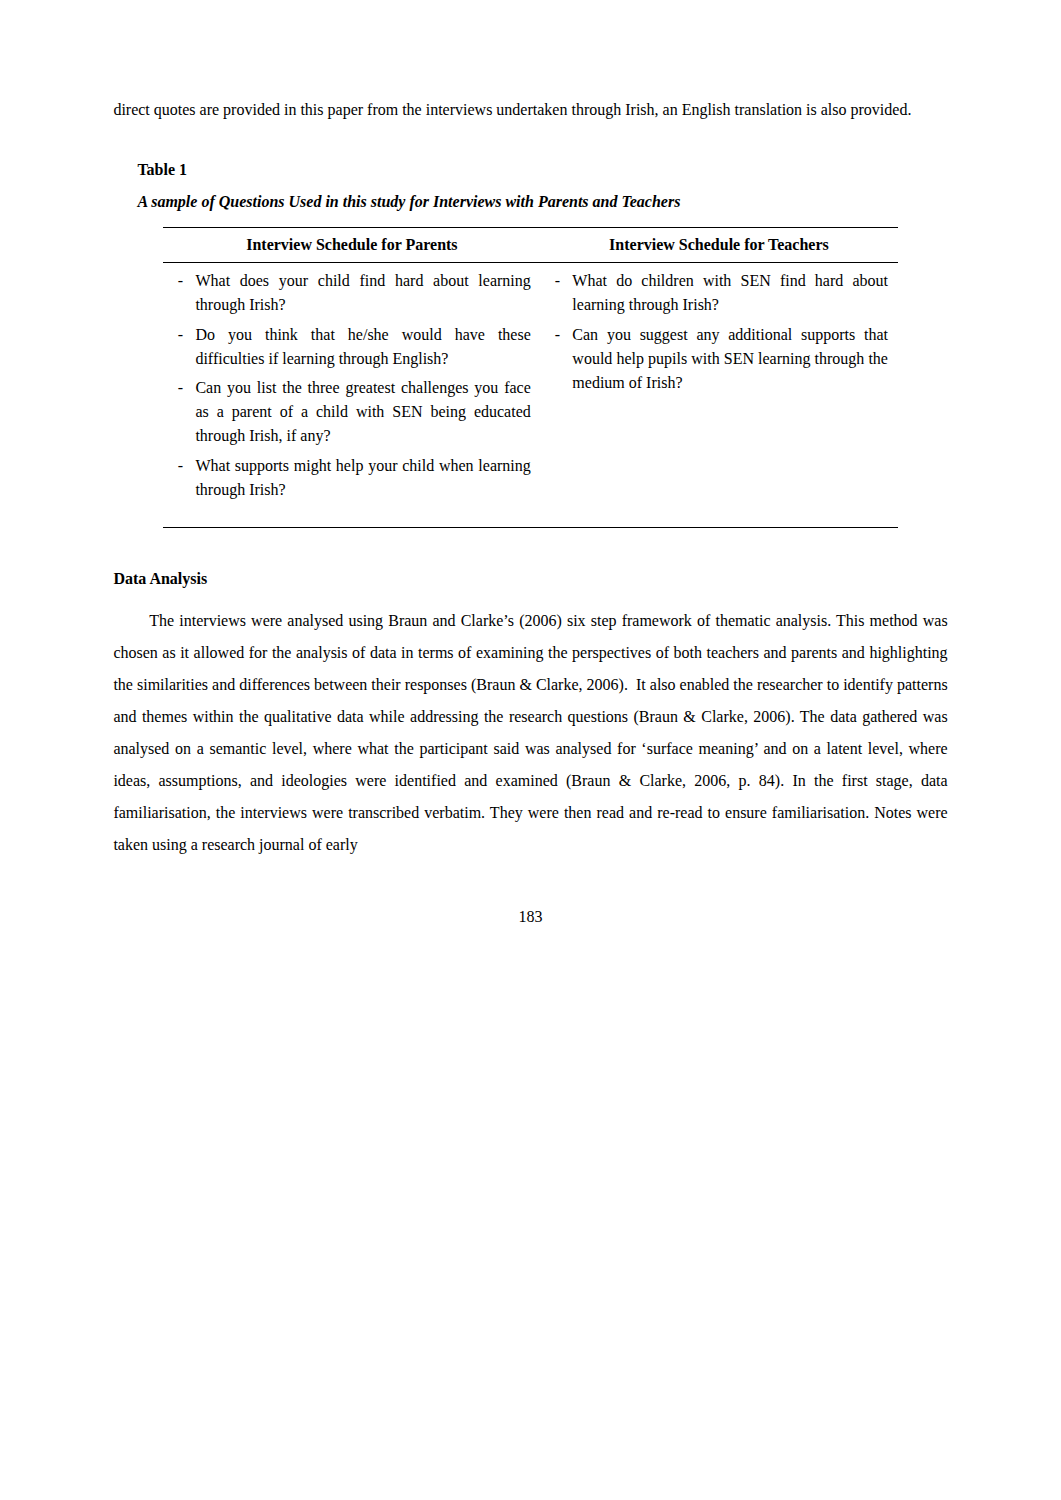direct quotes are provided in this paper from the interviews undertaken through Irish, an English translation is also provided.
Table 1
A sample of Questions Used in this study for Interviews with Parents and Teachers
| Interview Schedule for Parents | Interview Schedule for Teachers |
| --- | --- |
| What does your child find hard about learning through Irish? Do you think that he/she would have these difficulties if learning through English? Can you list the three greatest challenges you face as a parent of a child with SEN being educated through Irish, if any? What supports might help your child when learning through Irish? | What do children with SEN find hard about learning through Irish? Can you suggest any additional supports that would help pupils with SEN learning through the medium of Irish? |
Data Analysis
The interviews were analysed using Braun and Clarke’s (2006) six step framework of thematic analysis. This method was chosen as it allowed for the analysis of data in terms of examining the perspectives of both teachers and parents and highlighting the similarities and differences between their responses (Braun & Clarke, 2006). It also enabled the researcher to identify patterns and themes within the qualitative data while addressing the research questions (Braun & Clarke, 2006). The data gathered was analysed on a semantic level, where what the participant said was analysed for ‘surface meaning’ and on a latent level, where ideas, assumptions, and ideologies were identified and examined (Braun & Clarke, 2006, p. 84). In the first stage, data familiarisation, the interviews were transcribed verbatim. They were then read and re-read to ensure familiarisation. Notes were taken using a research journal of early
183